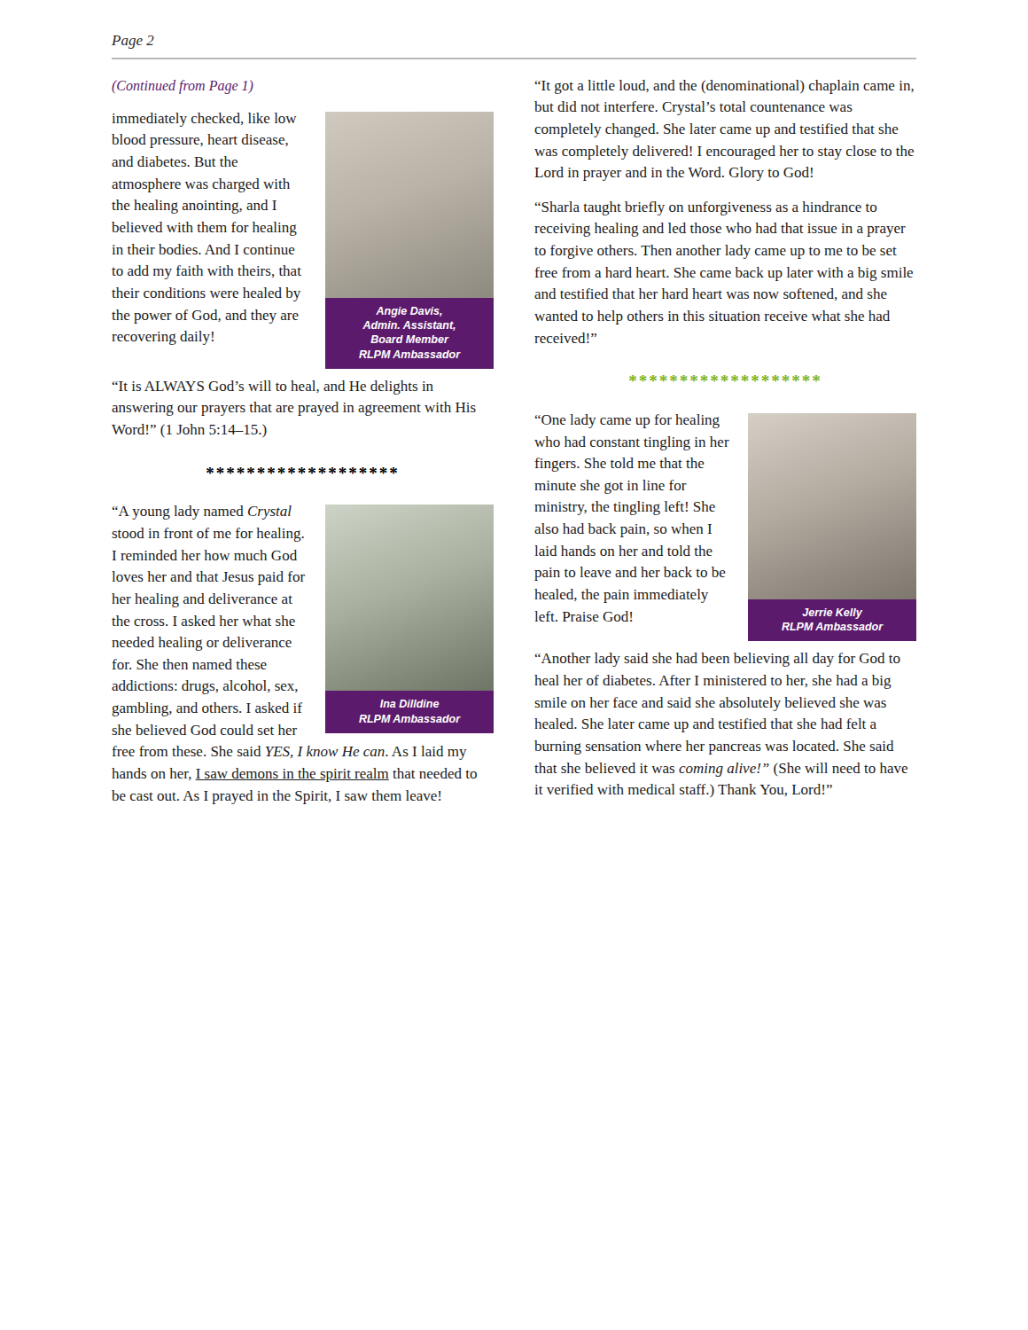Page 2
(Continued from Page 1)
Angie Davis,
Admin. Assistant,
Board Member
RLPM Ambassador
immediately checked, like low blood pressure, heart disease, and diabetes. But the atmosphere was charged with the healing anointing, and I believed with them for healing in their bodies. And I continue to add my faith with theirs, that their conditions were healed by the power of God, and they are recovering daily!
“It is ALWAYS God’s will to heal, and He delights in answering our prayers that are prayed in agreement with His Word!” (1 John 5:14–15.)
*******************
Ina Dilldine
RLPM Ambassador
“A young lady named Crystal stood in front of me for healing. I reminded her how much God loves her and that Jesus paid for her healing and deliverance at the cross. I asked her what she needed healing or deliverance for. She then named these addictions: drugs, alcohol, sex, gambling, and others. I asked if she believed God could set her free from these. She said YES, I know He can. As I laid my hands on her, I saw demons in the spirit realm that needed to be cast out. As I prayed in the Spirit, I saw them leave!
“It got a little loud, and the (denominational) chaplain came in, but did not interfere. Crystal’s total countenance was completely changed. She later came up and testified that she was completely delivered! I encouraged her to stay close to the Lord in prayer and in the Word. Glory to God!
“Sharla taught briefly on unforgiveness as a hindrance to receiving healing and led those who had that issue in a prayer to forgive others. Then another lady came up to me to be set free from a hard heart. She came back up later with a big smile and testified that her hard heart was now softened, and she wanted to help others in this situation receive what she had received!”
*******************
Jerrie Kelly
RLPM Ambassador
“One lady came up for healing who had constant tingling in her fingers. She told me that the minute she got in line for ministry, the tingling left! She also had back pain, so when I laid hands on her and told the pain to leave and her back to be healed, the pain immediately left. Praise God!
“Another lady said she had been believing all day for God to heal her of diabetes. After I ministered to her, she had a big smile on her face and said she absolutely believed she was healed. She later came up and testified that she had felt a burning sensation where her pancreas was located. She said that she believed it was coming alive!” (She will need to have it verified with medical staff.) Thank You, Lord!”